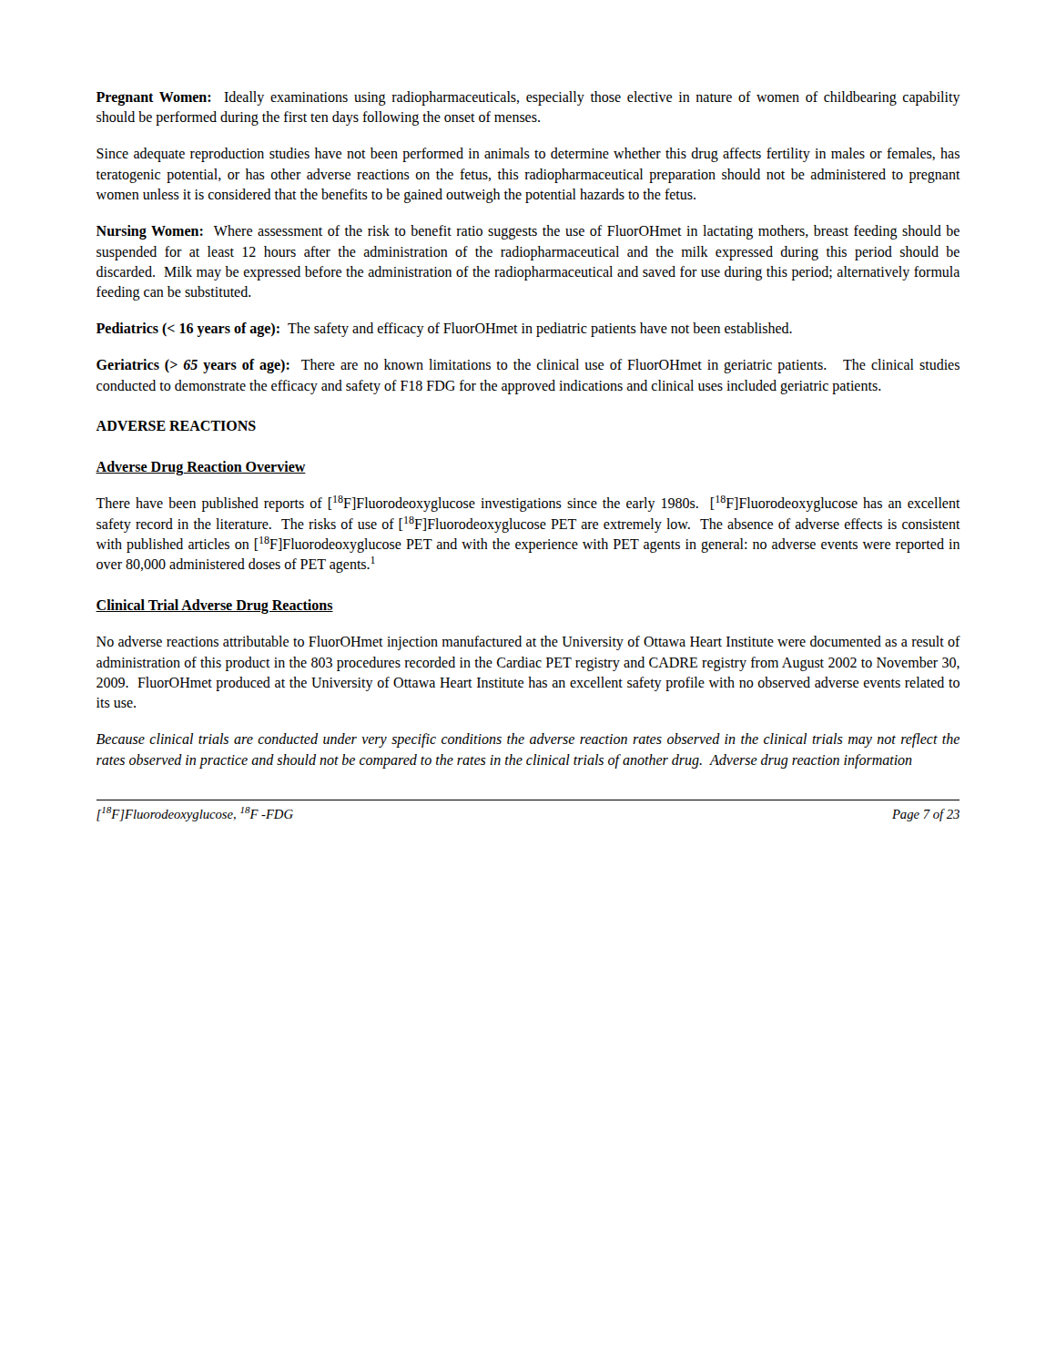Pregnant Women: Ideally examinations using radiopharmaceuticals, especially those elective in nature of women of childbearing capability should be performed during the first ten days following the onset of menses.
Since adequate reproduction studies have not been performed in animals to determine whether this drug affects fertility in males or females, has teratogenic potential, or has other adverse reactions on the fetus, this radiopharmaceutical preparation should not be administered to pregnant women unless it is considered that the benefits to be gained outweigh the potential hazards to the fetus.
Nursing Women: Where assessment of the risk to benefit ratio suggests the use of FluorOHmet in lactating mothers, breast feeding should be suspended for at least 12 hours after the administration of the radiopharmaceutical and the milk expressed during this period should be discarded. Milk may be expressed before the administration of the radiopharmaceutical and saved for use during this period; alternatively formula feeding can be substituted.
Pediatrics (< 16 years of age): The safety and efficacy of FluorOHmet in pediatric patients have not been established.
Geriatrics (> 65 years of age): There are no known limitations to the clinical use of FluorOHmet in geriatric patients. The clinical studies conducted to demonstrate the efficacy and safety of F18 FDG for the approved indications and clinical uses included geriatric patients.
ADVERSE REACTIONS
Adverse Drug Reaction Overview
There have been published reports of [18F]Fluorodeoxyglucose investigations since the early 1980s. [18F]Fluorodeoxyglucose has an excellent safety record in the literature. The risks of use of [18F]Fluorodeoxyglucose PET are extremely low. The absence of adverse effects is consistent with published articles on [18F]Fluorodeoxyglucose PET and with the experience with PET agents in general: no adverse events were reported in over 80,000 administered doses of PET agents.1
Clinical Trial Adverse Drug Reactions
No adverse reactions attributable to FluorOHmet injection manufactured at the University of Ottawa Heart Institute were documented as a result of administration of this product in the 803 procedures recorded in the Cardiac PET registry and CADRE registry from August 2002 to November 30, 2009. FluorOHmet produced at the University of Ottawa Heart Institute has an excellent safety profile with no observed adverse events related to its use.
Because clinical trials are conducted under very specific conditions the adverse reaction rates observed in the clinical trials may not reflect the rates observed in practice and should not be compared to the rates in the clinical trials of another drug. Adverse drug reaction information
[18F]Fluorodeoxyglucose, 18F -FDG Page 7 of 23